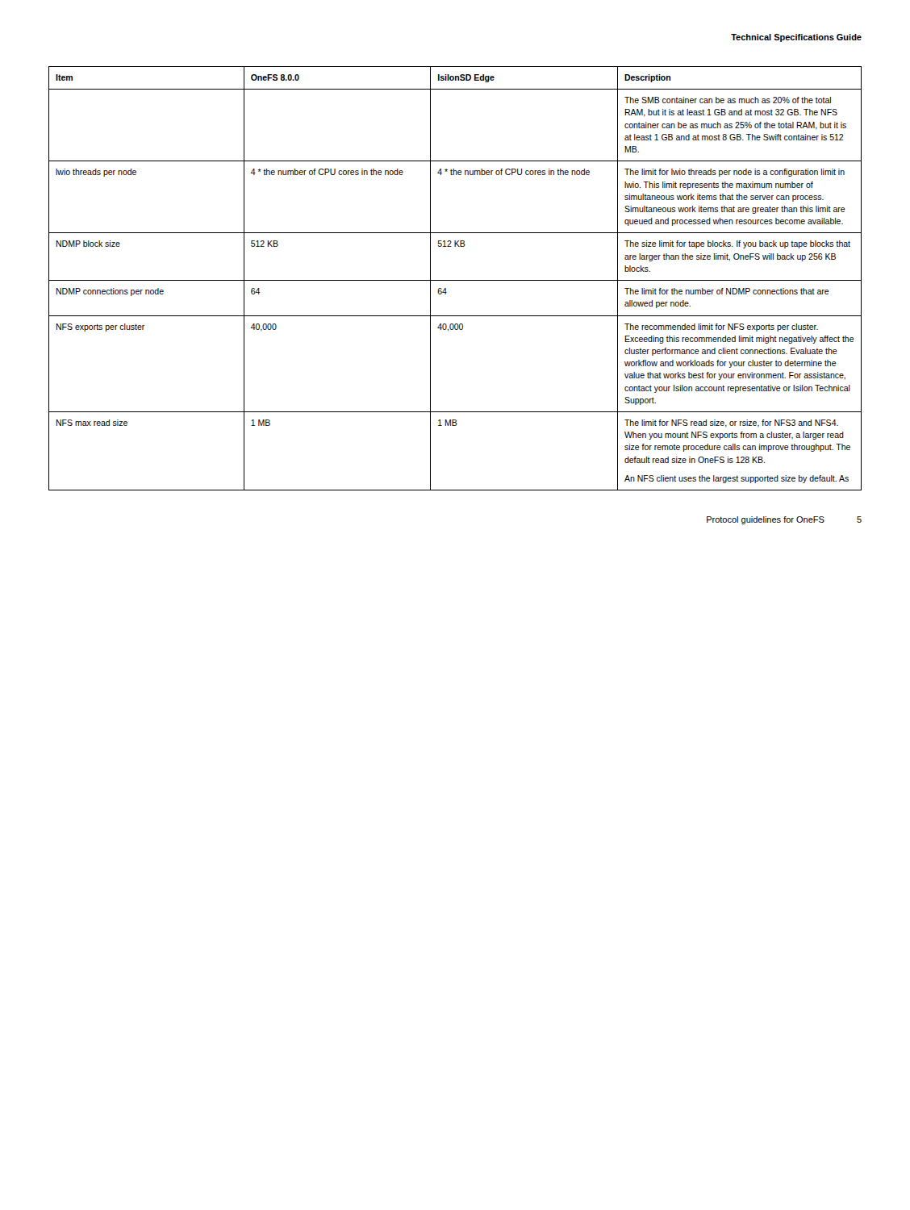Technical Specifications Guide
| Item | OneFS 8.0.0 | IsilonSD Edge | Description |
| --- | --- | --- | --- |
| | | | The SMB container can be as much as 20% of the total RAM, but it is at least 1 GB and at most 32 GB. The NFS container can be as much as 25% of the total RAM, but it is at least 1 GB and at most 8 GB. The Swift container is 512 MB. |
| lwio threads per node | 4 * the number of CPU cores in the node | 4 * the number of CPU cores in the node | The limit for lwio threads per node is a configuration limit in lwio. This limit represents the maximum number of simultaneous work items that the server can process. Simultaneous work items that are greater than this limit are queued and processed when resources become available. |
| NDMP block size | 512 KB | 512 KB | The size limit for tape blocks. If you back up tape blocks that are larger than the size limit, OneFS will back up 256 KB blocks. |
| NDMP connections per node | 64 | 64 | The limit for the number of NDMP connections that are allowed per node. |
| NFS exports per cluster | 40,000 | 40,000 | The recommended limit for NFS exports per cluster. Exceeding this recommended limit might negatively affect the cluster performance and client connections. Evaluate the workflow and workloads for your cluster to determine the value that works best for your environment. For assistance, contact your Isilon account representative or Isilon Technical Support. |
| NFS max read size | 1 MB | 1 MB | The limit for NFS read size, or rsize, for NFS3 and NFS4. When you mount NFS exports from a cluster, a larger read size for remote procedure calls can improve throughput. The default read size in OneFS is 128 KB. An NFS client uses the largest supported size by default. As |
Protocol guidelines for OneFS5